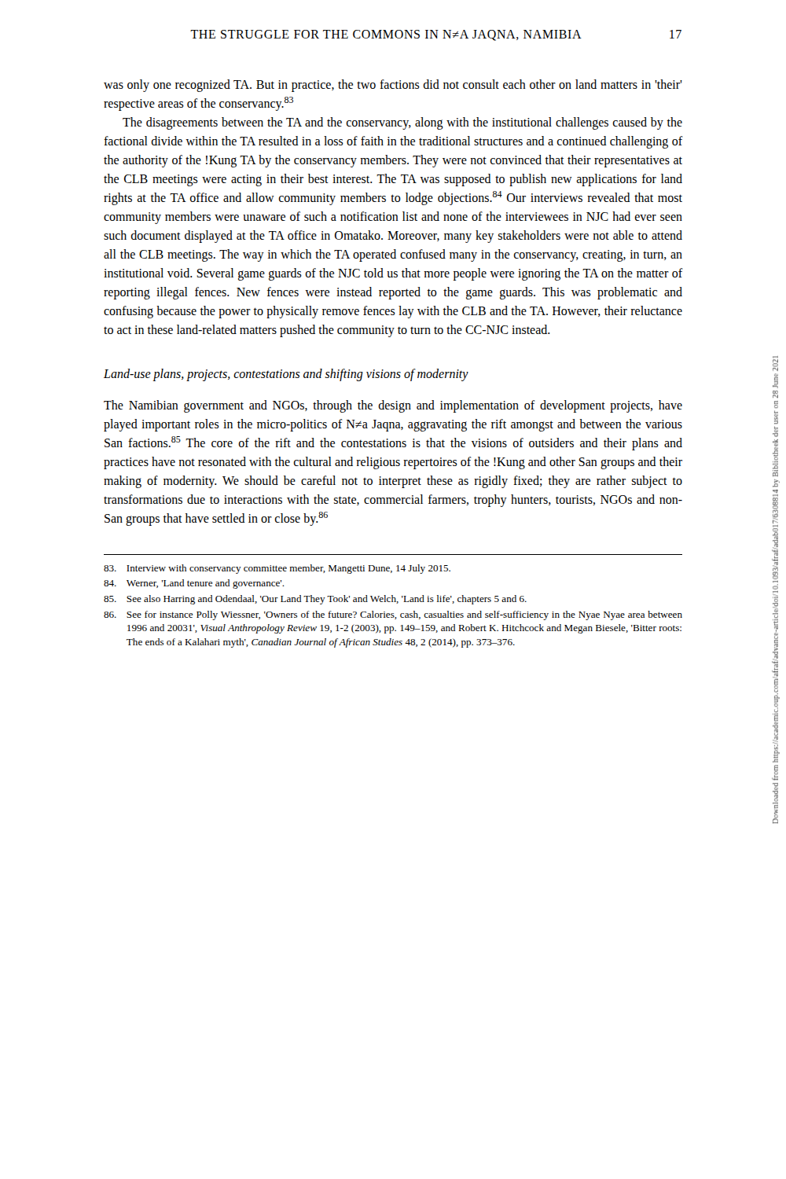Downloaded from https://academic.oup.com/afraf/advance-article/doi/10.1093/afraf/adab017/6308814 by Bibliotheek der user on 28 June 2021
THE STRUGGLE FOR THE COMMONS IN N≠A JAQNA, NAMIBIA 17
was only one recognized TA. But in practice, the two factions did not consult each other on land matters in 'their' respective areas of the conservancy.83
The disagreements between the TA and the conservancy, along with the institutional challenges caused by the factional divide within the TA resulted in a loss of faith in the traditional structures and a continued challenging of the authority of the !Kung TA by the conservancy members. They were not convinced that their representatives at the CLB meetings were acting in their best interest. The TA was supposed to publish new applications for land rights at the TA office and allow community members to lodge objections.84 Our interviews revealed that most community members were unaware of such a notification list and none of the interviewees in NJC had ever seen such document displayed at the TA office in Omatako. Moreover, many key stakeholders were not able to attend all the CLB meetings. The way in which the TA operated confused many in the conservancy, creating, in turn, an institutional void. Several game guards of the NJC told us that more people were ignoring the TA on the matter of reporting illegal fences. New fences were instead reported to the game guards. This was problematic and confusing because the power to physically remove fences lay with the CLB and the TA. However, their reluctance to act in these land-related matters pushed the community to turn to the CC-NJC instead.
Land-use plans, projects, contestations and shifting visions of modernity
The Namibian government and NGOs, through the design and implementation of development projects, have played important roles in the micro-politics of N≠a Jaqna, aggravating the rift amongst and between the various San factions.85 The core of the rift and the contestations is that the visions of outsiders and their plans and practices have not resonated with the cultural and religious repertoires of the !Kung and other San groups and their making of modernity. We should be careful not to interpret these as rigidly fixed; they are rather subject to transformations due to interactions with the state, commercial farmers, trophy hunters, tourists, NGOs and non-San groups that have settled in or close by.86
83. Interview with conservancy committee member, Mangetti Dune, 14 July 2015.
84. Werner, 'Land tenure and governance'.
85. See also Harring and Odendaal, 'Our Land They Took' and Welch, 'Land is life', chapters 5 and 6.
86. See for instance Polly Wiessner, 'Owners of the future? Calories, cash, casualties and self-sufficiency in the Nyae Nyae area between 1996 and 20031', Visual Anthropology Review 19, 1-2 (2003), pp. 149–159, and Robert K. Hitchcock and Megan Biesele, 'Bitter roots: The ends of a Kalahari myth', Canadian Journal of African Studies 48, 2 (2014), pp. 373–376.